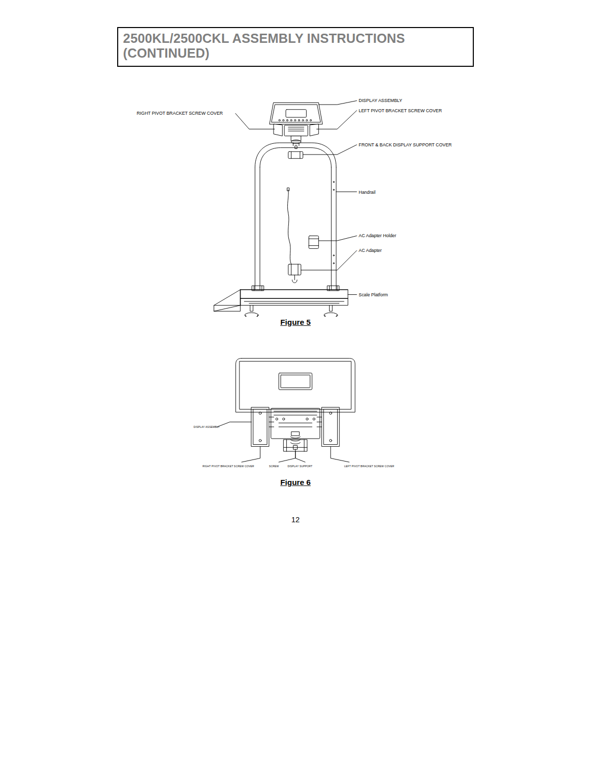2500KL/2500CKL ASSEMBLY INSTRUCTIONS
(CONTINUED)
DISPLAY ASSEMBLY LEFT PIVOT BRACKET SCREW COVER RIGHT PIVOT BRACKET SCREW COVER FRONT & BACK DISPLAY SUPPORT COVER Handrail AC Adapter Holder AC Adapter Scale Platform Feet
Figure 5
DISPLAY ASSEMBLY RIGHT PIVOT BRACKET SCREW COVER SCREW DISPLAY SUPPORT LEFT PIVOT BRACKET SCREW COVER
Figure 6
12